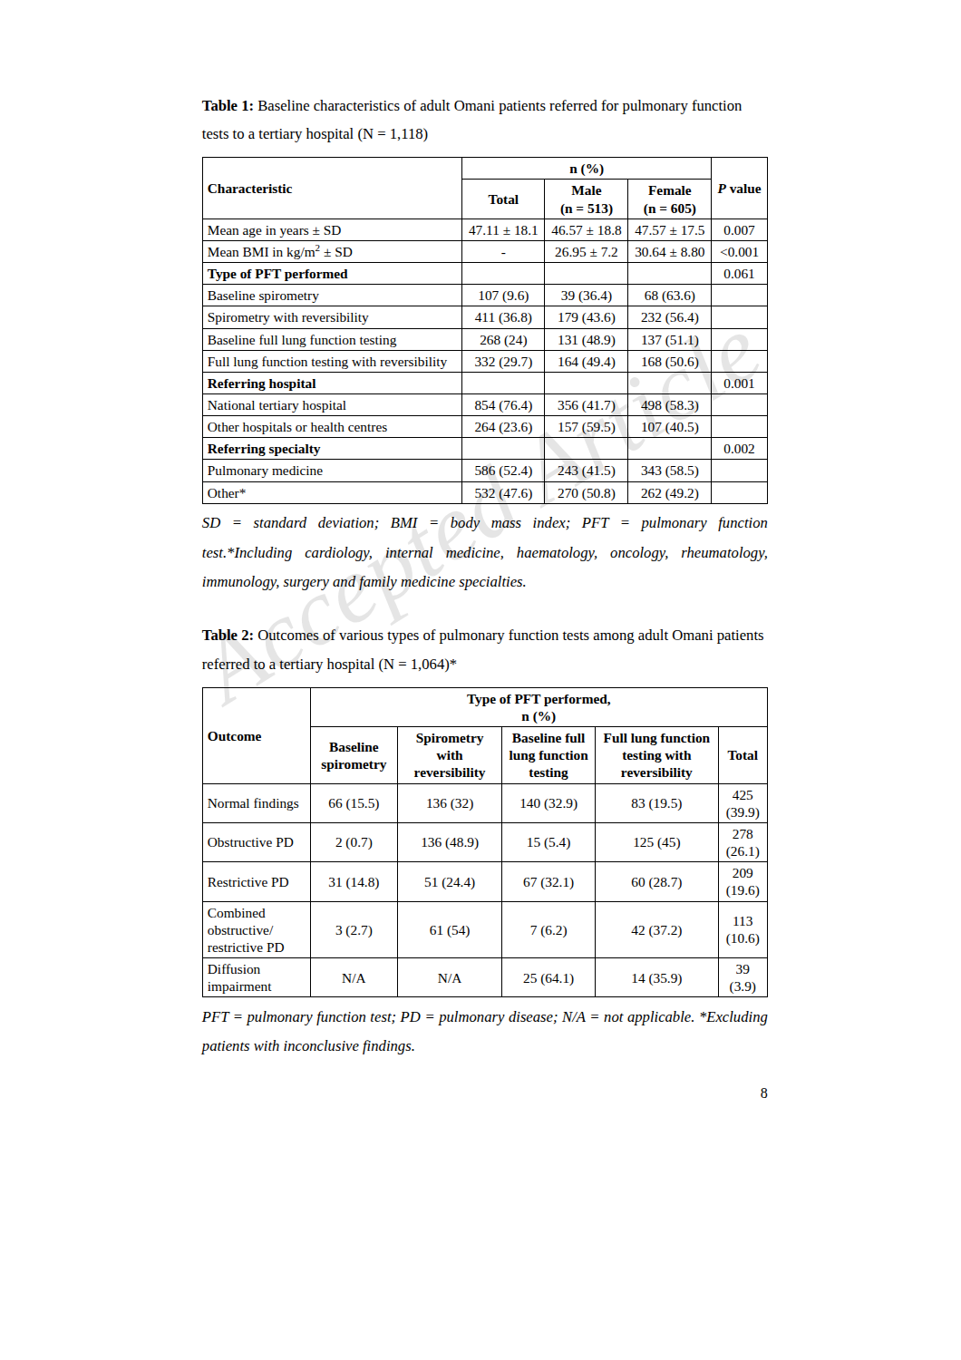Accepted Article
Table 1: Baseline characteristics of adult Omani patients referred for pulmonary function tests to a tertiary hospital (N = 1,118)
| Characteristic | n (%) | P value |
| --- | --- | --- |
| Total | Male (n = 513) | Female (n = 605) |
| Mean age in years ± SD | 47.11 ± 18.1 | 46.57 ± 18.8 | 47.57 ± 17.5 | 0.007 |
| Mean BMI in kg/m 2 ± SD | - | 26.95 ± 7.2 | 30.64 ± 8.80 | <0.001 |
| Type of PFT performed | | | | 0.061 |
| Baseline spirometry | 107 (9.6) | 39 (36.4) | 68 (63.6) | |
| Spirometry with reversibility | 411 (36.8) | 179 (43.6) | 232 (56.4) | |
| Baseline full lung function testing | 268 (24) | 131 (48.9) | 137 (51.1) | |
| Full lung function testing with reversibility | 332 (29.7) | 164 (49.4) | 168 (50.6) | |
| Referring hospital | | | | 0.001 |
| National tertiary hospital | 854 (76.4) | 356 (41.7) | 498 (58.3) | |
| Other hospitals or health centres | 264 (23.6) | 157 (59.5) | 107 (40.5) | |
| Referring specialty | | | | 0.002 |
| Pulmonary medicine | 586 (52.4) | 243 (41.5) | 343 (58.5) | |
| Other* | 532 (47.6) | 270 (50.8) | 262 (49.2) | |
SD = standard deviation; BMI = body mass index; PFT = pulmonary function test.*Including cardiology, internal medicine, haematology, oncology, rheumatology, immunology, surgery and family medicine specialties.
Table 2: Outcomes of various types of pulmonary function tests among adult Omani patients referred to a tertiary hospital (N = 1,064)*
| Outcome | Type of PFT performed, n (%) |
| --- | --- |
| Baseline spirometry | Spirometry with reversibility | Baseline full lung function testing | Full lung function testing with reversibility | Total |
| Normal findings | 66 (15.5) | 136 (32) | 140 (32.9) | 83 (19.5) | 425 (39.9) |
| Obstructive PD | 2 (0.7) | 136 (48.9) | 15 (5.4) | 125 (45) | 278 (26.1) |
| Restrictive PD | 31 (14.8) | 51 (24.4) | 67 (32.1) | 60 (28.7) | 209 (19.6) |
| Combined obstructive/ restrictive PD | 3 (2.7) | 61 (54) | 7 (6.2) | 42 (37.2) | 113 (10.6) |
| Diffusion impairment | N/A | N/A | 25 (64.1) | 14 (35.9) | 39 (3.9) |
PFT = pulmonary function test; PD = pulmonary disease; N/A = not applicable. *Excluding patients with inconclusive findings.
8